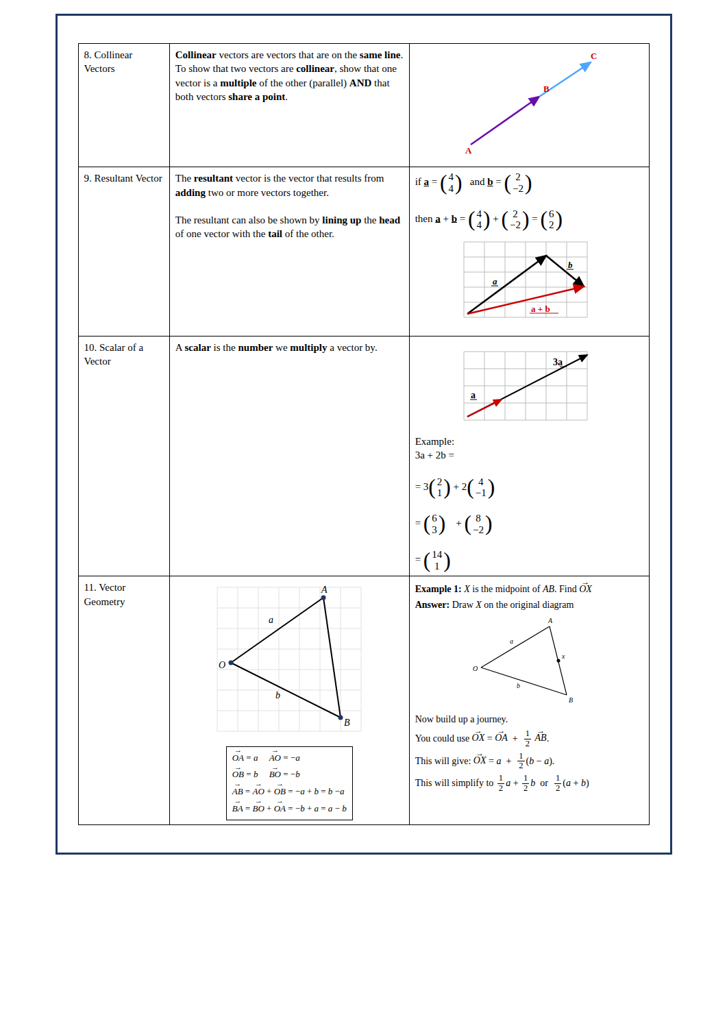| 8. Collinear Vectors | Collinear vectors are vectors that are on the same line . To show that two vectors are collinear , show that one vector is a multiple of the other (parallel) AND that both vectors share a point . | C B A |
| 9. Resultant Vector | The resultant vector is the vector that results from adding two or more vectors together. The resultant can also be shown by lining up the head of one vector with the tail of the other. | if a = ( 4 4 ) and b = ( 2 −2 ) then a + b = ( 4 4 ) + ( 2 −2 ) = ( 6 2 ) a b a + b |
| 10. Scalar of a Vector | A scalar is the number we multiply a vector by. | 3a a Example: 3a + 2b = = 3 ( 2 1 ) + 2 ( 4 −1 ) = ( 6 3 ) + ( 8 −2 ) = ( 14 1 ) |
| 11. Vector Geometry | A B O a b OA = a AO = − a OB = b BO = − b AB = AO + OB = − a + b = b − a BA = BO + OA = − b + a = a − b | Example 1: X is the midpoint of AB . Find OX Answer: Draw X on the original diagram x A B O a b Now build up a journey. You could use OX = OA + 1 2 AB . This will give: OX = a + 1 2 ( b − a ). This will simplify to 1 2 a + 1 2 b or 1 2 ( a + b ) |